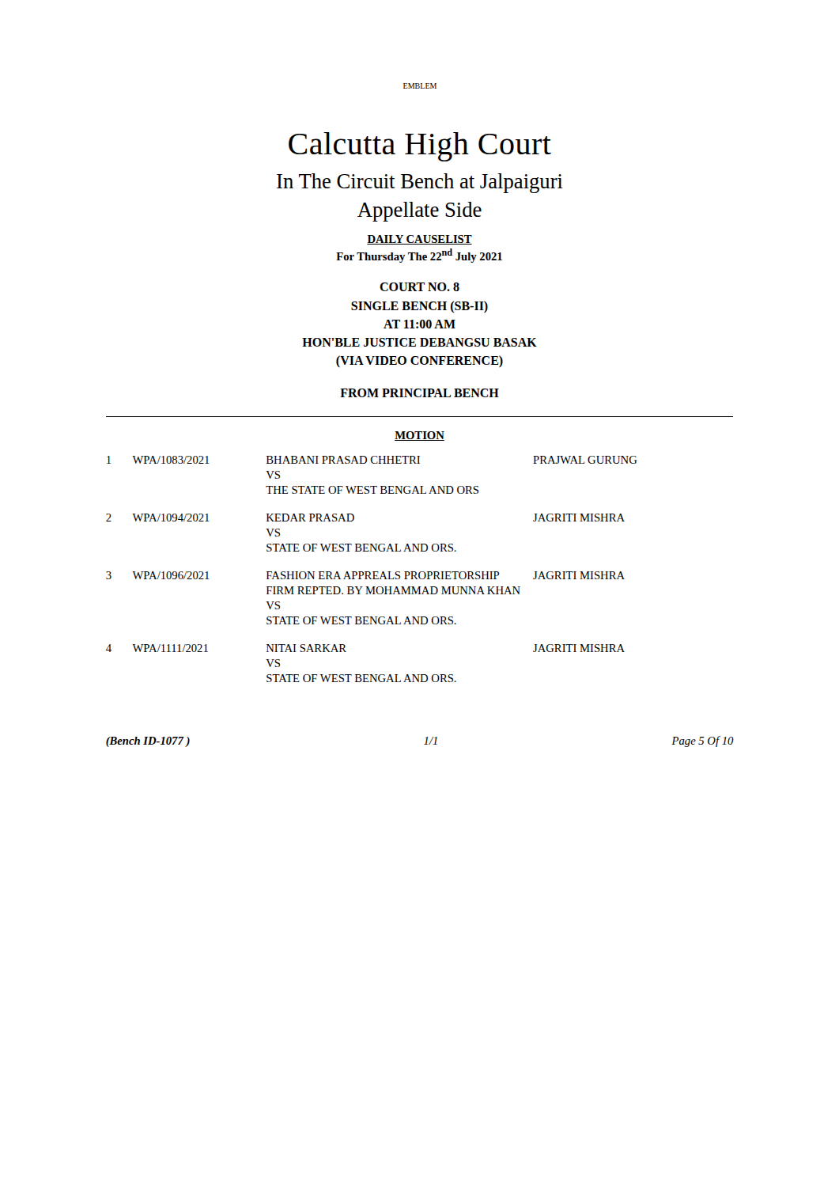Calcutta High Court
In The Circuit Bench at Jalpaiguri
Appellate Side
DAILY CAUSELIST For Thursday The 22nd July 2021
COURT NO. 8
SINGLE BENCH (SB-II)
AT 11:00 AM
HON'BLE JUSTICE DEBANGSU BASAK
(VIA VIDEO CONFERENCE)
FROM PRINCIPAL BENCH
MOTION
| 1 | WPA/1083/2021 | BHABANI PRASAD CHHETRI VS THE STATE OF WEST BENGAL AND ORS | PRAJWAL GURUNG |
| 2 | WPA/1094/2021 | KEDAR PRASAD VS STATE OF WEST BENGAL AND ORS. | JAGRITI MISHRA |
| 3 | WPA/1096/2021 | FASHION ERA APPREALS PROPRIETORSHIP FIRM REPTED. BY MOHAMMAD MUNNA KHAN VS STATE OF WEST BENGAL AND ORS. | JAGRITI MISHRA |
| 4 | WPA/1111/2021 | NITAI SARKAR VS STATE OF WEST BENGAL AND ORS. | JAGRITI MISHRA |
(Bench ID-1077 )
1/1
Page 5 Of 10